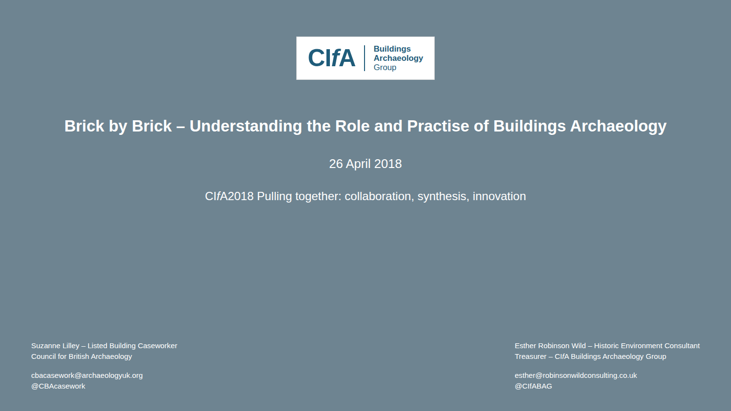CIf A Buildings Archaeology Group
Brick by Brick – Understanding the Role and Practise of Buildings Archaeology
26 April 2018
CIf A2018 Pulling together: collaboration, synthesis, innovation
Suzanne Lilley – Listed Building Caseworker
Council for British Archaeology
cbacasework@archaeologyuk.org
@CBAcasework
Esther Robinson Wild – Historic Environment Consultant
Treasurer – CIf A Buildings Archaeology Group
esther@robinsonwildconsulting.co.uk
@CIfABAG